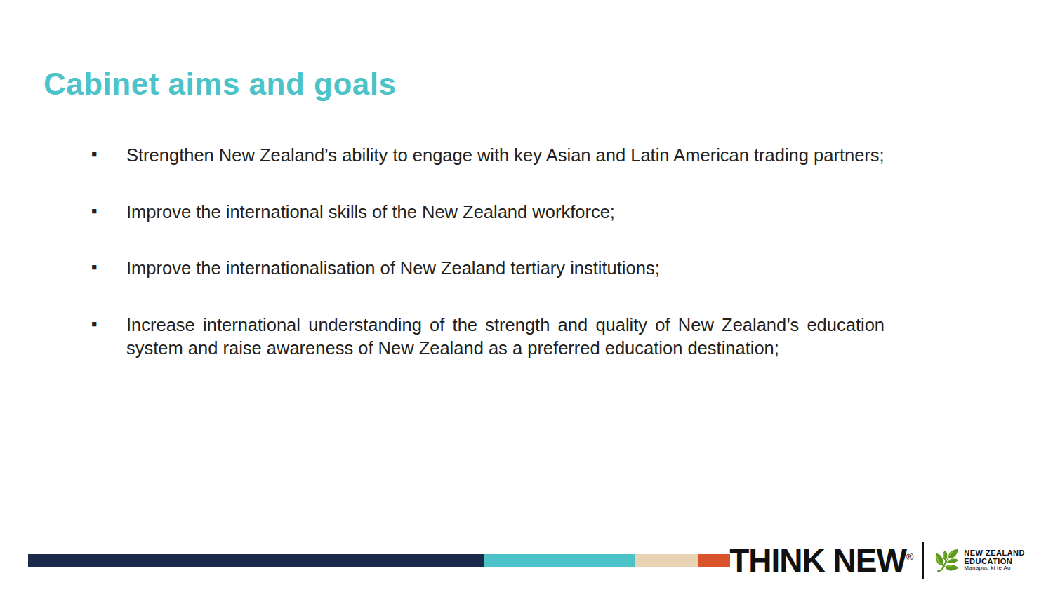Cabinet aims and goals
Strengthen New Zealand’s ability to engage with key Asian and Latin American trading partners;
Improve the international skills of the New Zealand workforce;
Improve the internationalisation of New Zealand tertiary institutions;
Increase international understanding of the strength and quality of New Zealand’s education system and raise awareness of New Zealand as a preferred education destination;
THINK NEW®
🌿
NEW ZEALAND
EDUCATION
Manapou ki te Ao